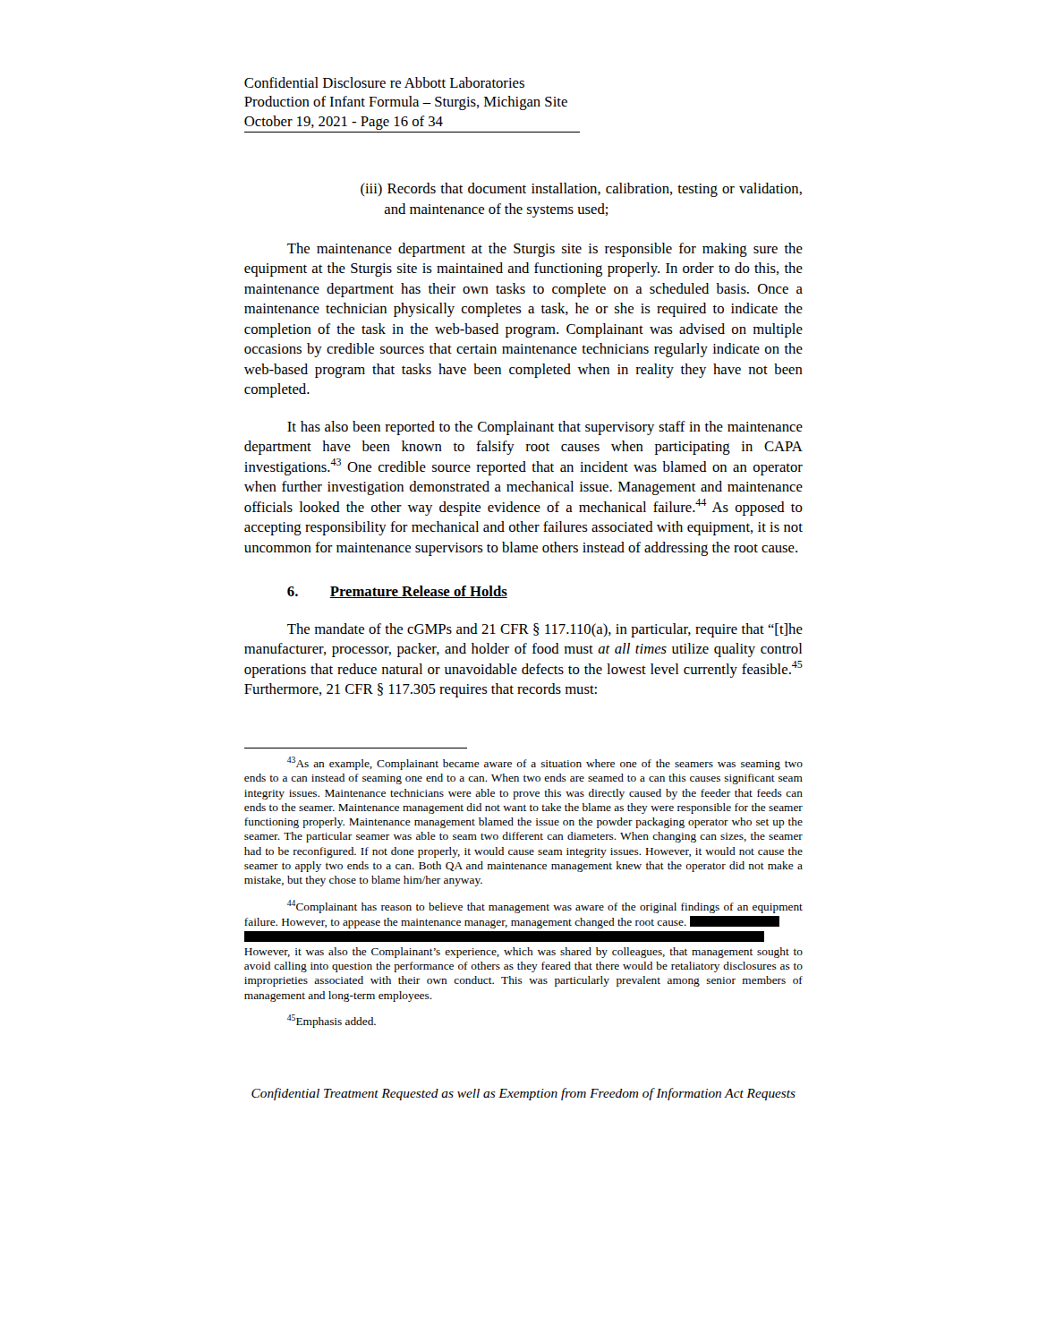Confidential Disclosure re Abbott Laboratories
Production of Infant Formula – Sturgis, Michigan Site
October 19, 2021 - Page 16 of 34
(iii) Records that document installation, calibration, testing or validation, and maintenance of the systems used;
The maintenance department at the Sturgis site is responsible for making sure the equipment at the Sturgis site is maintained and functioning properly. In order to do this, the maintenance department has their own tasks to complete on a scheduled basis. Once a maintenance technician physically completes a task, he or she is required to indicate the completion of the task in the web-based program. Complainant was advised on multiple occasions by credible sources that certain maintenance technicians regularly indicate on the web-based program that tasks have been completed when in reality they have not been completed.
It has also been reported to the Complainant that supervisory staff in the maintenance department have been known to falsify root causes when participating in CAPA investigations.43 One credible source reported that an incident was blamed on an operator when further investigation demonstrated a mechanical issue. Management and maintenance officials looked the other way despite evidence of a mechanical failure.44 As opposed to accepting responsibility for mechanical and other failures associated with equipment, it is not uncommon for maintenance supervisors to blame others instead of addressing the root cause.
6. Premature Release of Holds
The mandate of the cGMPs and 21 CFR § 117.110(a), in particular, require that “[t]he manufacturer, processor, packer, and holder of food must at all times utilize quality control operations that reduce natural or unavoidable defects to the lowest level currently feasible.45 Furthermore, 21 CFR § 117.305 requires that records must:
43As an example, Complainant became aware of a situation where one of the seamers was seaming two ends to a can instead of seaming one end to a can. When two ends are seamed to a can this causes significant seam integrity issues. Maintenance technicians were able to prove this was directly caused by the feeder that feeds can ends to the seamer. Maintenance management did not want to take the blame as they were responsible for the seamer functioning properly. Maintenance management blamed the issue on the powder packaging operator who set up the seamer. The particular seamer was able to seam two different can diameters. When changing can sizes, the seamer had to be reconfigured. If not done properly, it would cause seam integrity issues. However, it would not cause the seamer to apply two ends to a can. Both QA and maintenance management knew that the operator did not make a mistake, but they chose to blame him/her anyway.
44Complainant has reason to believe that management was aware of the original findings of an equipment failure. However, to appease the maintenance manager, management changed the root cause.
However, it was also the Complainant’s experience, which was shared by colleagues, that management sought to avoid calling into question the performance of others as they feared that there would be retaliatory disclosures as to improprieties associated with their own conduct. This was particularly prevalent among senior members of management and long-term employees.
45Emphasis added.
Confidential Treatment Requested as well as Exemption from Freedom of Information Act Requests